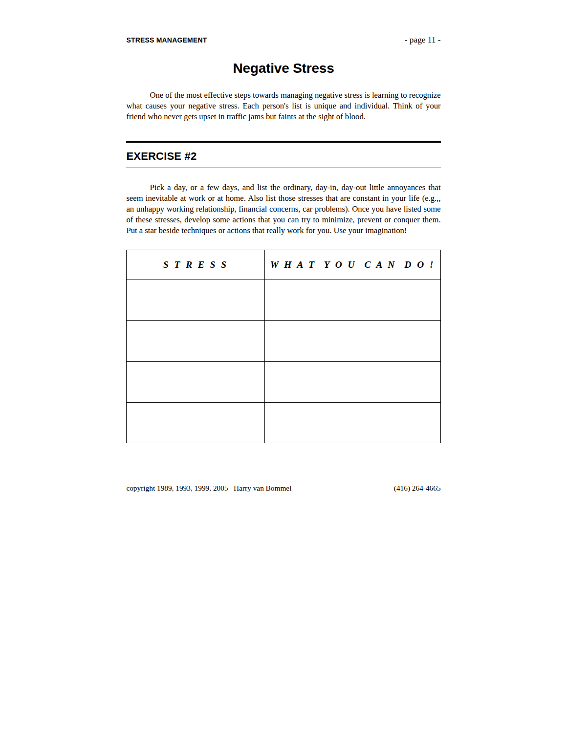STRESS MANAGEMENT
- page 11 -
Negative Stress
One of the most effective steps towards managing negative stress is learning to recognize what causes your negative stress. Each person's list is unique and individual. Think of your friend who never gets upset in traffic jams but faints at the sight of blood.
EXERCISE #2
Pick a day, or a few days, and list the ordinary, day-in, day-out little annoyances that seem inevitable at work or at home. Also list those stresses that are constant in your life (e.g.,, an unhappy working relationship, financial concerns, car problems). Once you have listed some of these stresses, develop some actions that you can try to minimize, prevent or conquer them. Put a star beside techniques or actions that really work for you. Use your imagination!
| S T R E S S | W H A T Y O U C A N D O ! |
| --- | --- |
copyright 1989, 1993, 1999, 2005 Harry van Bommel
(416) 264-4665